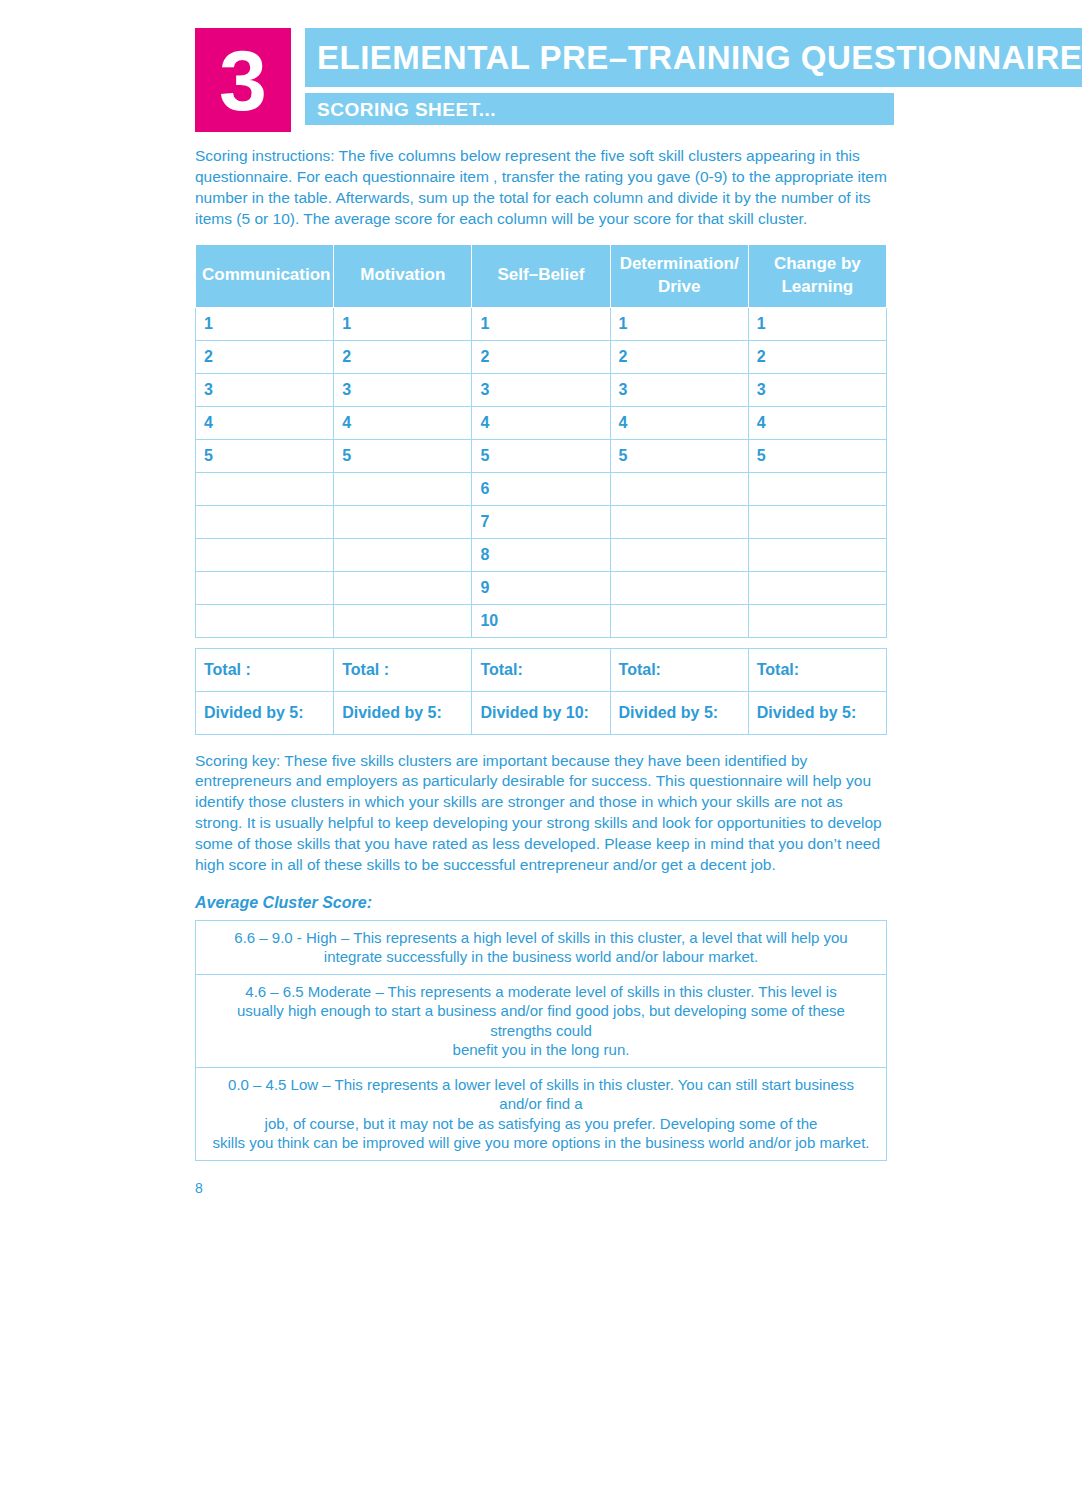3
ELIEMENTAL PRE–TRAINING QUESTIONNAIRE
SCORING SHEET...
Scoring instructions: The five columns below represent the five soft skill clusters appearing in this questionnaire. For each questionnaire item , transfer the rating you gave (0-9) to the appropriate item number in the table. Afterwards, sum up the total for each column and divide it by the number of its items (5 or 10). The average score for each column will be your score for that skill cluster.
| Communication | Motivation | Self–Belief | Determination/ Drive | Change by Learning |
| --- | --- | --- | --- | --- |
| 1 | 1 | 1 | 1 | 1 |
| 2 | 2 | 2 | 2 | 2 |
| 3 | 3 | 3 | 3 | 3 |
| 4 | 4 | 4 | 4 | 4 |
| 5 | 5 | 5 | 5 | 5 |
| | | 6 | | |
| | | 7 | | |
| | | 8 | | |
| | | 9 | | |
| | | 10 | | |
| Total : | Total : | Total: | Total: | Total: |
| Divided by 5: | Divided by 5: | Divided by 10: | Divided by 5: | Divided by 5: |
Scoring key: These five skills clusters are important because they have been identified by entrepreneurs and employers as particularly desirable for success. This questionnaire will help you identify those clusters in which your skills are stronger and those in which your skills are not as strong. It is usually helpful to keep developing your strong skills and look for opportunities to develop some of those skills that you have rated as less developed. Please keep in mind that you don’t need high score in all of these skills to be successful entrepreneur and/or get a decent job.
Average Cluster Score:
| 6.6 – 9.0 - High – This represents a high level of skills in this cluster, a level that will help you integrate successfully in the business world and/or labour market. |
| 4.6 – 6.5 Moderate – This represents a moderate level of skills in this cluster. This level is usually high enough to start a business and/or find good jobs, but developing some of these strengths could benefit you in the long run. |
| 0.0 – 4.5 Low – This represents a lower level of skills in this cluster. You can still start business and/or find a job, of course, but it may not be as satisfying as you prefer. Developing some of the skills you think can be improved will give you more options in the business world and/or job market. |
8